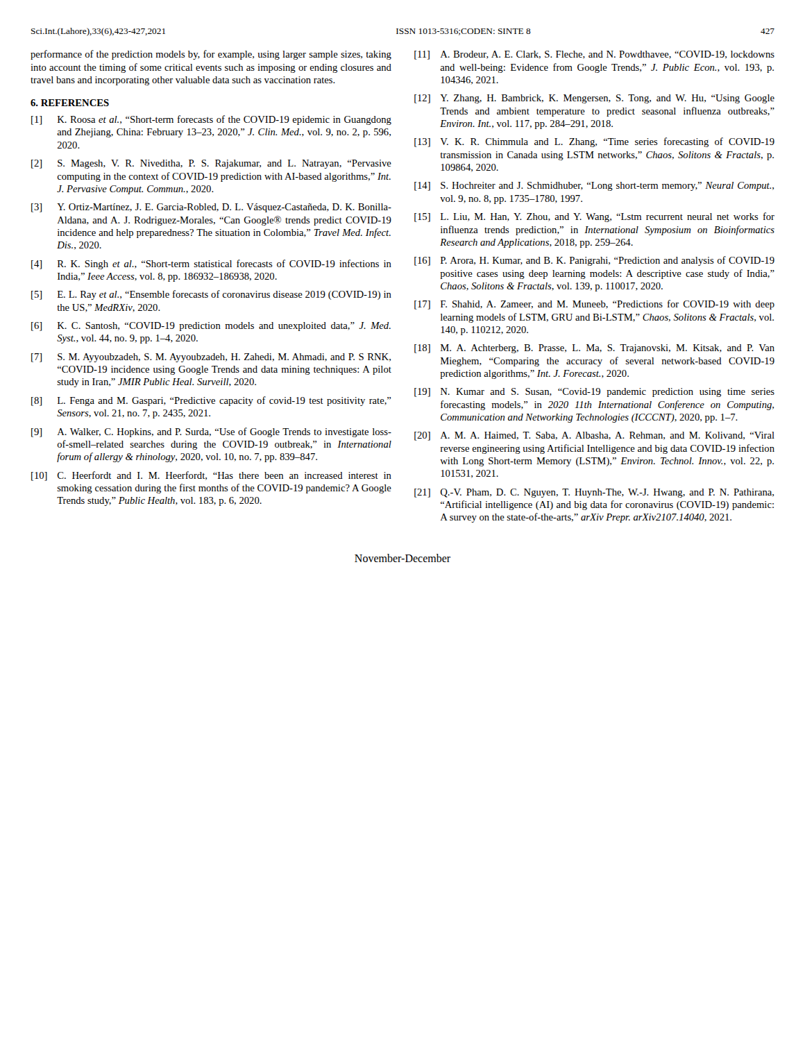Sci.Int.(Lahore),33(6),423-427,2021 ISSN 1013-5316;CODEN: SINTE 8 427
performance of the prediction models by, for example, using larger sample sizes, taking into account the timing of some critical events such as imposing or ending closures and travel bans and incorporating other valuable data such as vaccination rates.
6. REFERENCES
[1] K. Roosa et al., “Short-term forecasts of the COVID-19 epidemic in Guangdong and Zhejiang, China: February 13–23, 2020,” J. Clin. Med., vol. 9, no. 2, p. 596, 2020.
[2] S. Magesh, V. R. Niveditha, P. S. Rajakumar, and L. Natrayan, “Pervasive computing in the context of COVID-19 prediction with AI-based algorithms,” Int. J. Pervasive Comput. Commun., 2020.
[3] Y. Ortiz-Martínez, J. E. Garcia-Robled, D. L. Vásquez-Castañeda, D. K. Bonilla-Aldana, and A. J. Rodriguez-Morales, “Can Google® trends predict COVID-19 incidence and help preparedness? The situation in Colombia,” Travel Med. Infect. Dis., 2020.
[4] R. K. Singh et al., “Short-term statistical forecasts of COVID-19 infections in India,” Ieee Access, vol. 8, pp. 186932–186938, 2020.
[5] E. L. Ray et al., “Ensemble forecasts of coronavirus disease 2019 (COVID-19) in the US,” MedRXiv, 2020.
[6] K. C. Santosh, “COVID-19 prediction models and unexploited data,” J. Med. Syst., vol. 44, no. 9, pp. 1–4, 2020.
[7] S. M. Ayyoubzadeh, S. M. Ayyoubzadeh, H. Zahedi, M. Ahmadi, and P. S RNK, “COVID-19 incidence using Google Trends and data mining techniques: A pilot study in Iran,” JMIR Public Heal. Surveill, 2020.
[8] L. Fenga and M. Gaspari, “Predictive capacity of covid-19 test positivity rate,” Sensors, vol. 21, no. 7, p. 2435, 2021.
[9] A. Walker, C. Hopkins, and P. Surda, “Use of Google Trends to investigate loss-of-smell–related searches during the COVID-19 outbreak,” in International forum of allergy & rhinology, 2020, vol. 10, no. 7, pp. 839–847.
[10] C. Heerfordt and I. M. Heerfordt, “Has there been an increased interest in smoking cessation during the first months of the COVID-19 pandemic? A Google Trends study,” Public Health, vol. 183, p. 6, 2020.
[11] A. Brodeur, A. E. Clark, S. Fleche, and N. Powdthavee, “COVID-19, lockdowns and well-being: Evidence from Google Trends,” J. Public Econ., vol. 193, p. 104346, 2021.
[12] Y. Zhang, H. Bambrick, K. Mengersen, S. Tong, and W. Hu, “Using Google Trends and ambient temperature to predict seasonal influenza outbreaks,” Environ. Int., vol. 117, pp. 284–291, 2018.
[13] V. K. R. Chimmula and L. Zhang, “Time series forecasting of COVID-19 transmission in Canada using LSTM networks,” Chaos, Solitons & Fractals, p. 109864, 2020.
[14] S. Hochreiter and J. Schmidhuber, “Long short-term memory,” Neural Comput., vol. 9, no. 8, pp. 1735–1780, 1997.
[15] L. Liu, M. Han, Y. Zhou, and Y. Wang, “Lstm recurrent neural net works for influenza trends prediction,” in International Symposium on Bioinformatics Research and Applications, 2018, pp. 259–264.
[16] P. Arora, H. Kumar, and B. K. Panigrahi, “Prediction and analysis of COVID-19 positive cases using deep learning models: A descriptive case study of India,” Chaos, Solitons & Fractals, vol. 139, p. 110017, 2020.
[17] F. Shahid, A. Zameer, and M. Muneeb, “Predictions for COVID-19 with deep learning models of LSTM, GRU and Bi-LSTM,” Chaos, Solitons & Fractals, vol. 140, p. 110212, 2020.
[18] M. A. Achterberg, B. Prasse, L. Ma, S. Trajanovski, M. Kitsak, and P. Van Mieghem, “Comparing the accuracy of several network-based COVID-19 prediction algorithms,” Int. J. Forecast., 2020.
[19] N. Kumar and S. Susan, “Covid-19 pandemic prediction using time series forecasting models,” in 2020 11th International Conference on Computing, Communication and Networking Technologies (ICCCNT), 2020, pp. 1–7.
[20] A. M. A. Haimed, T. Saba, A. Albasha, A. Rehman, and M. Kolivand, “Viral reverse engineering using Artificial Intelligence and big data COVID-19 infection with Long Short-term Memory (LSTM),” Environ. Technol. Innov., vol. 22, p. 101531, 2021.
[21] Q.-V. Pham, D. C. Nguyen, T. Huynh-The, W.-J. Hwang, and P. N. Pathirana, “Artificial intelligence (AI) and big data for coronavirus (COVID-19) pandemic: A survey on the state-of-the-arts,” arXiv Prepr. arXiv2107.14040, 2021.
November-December